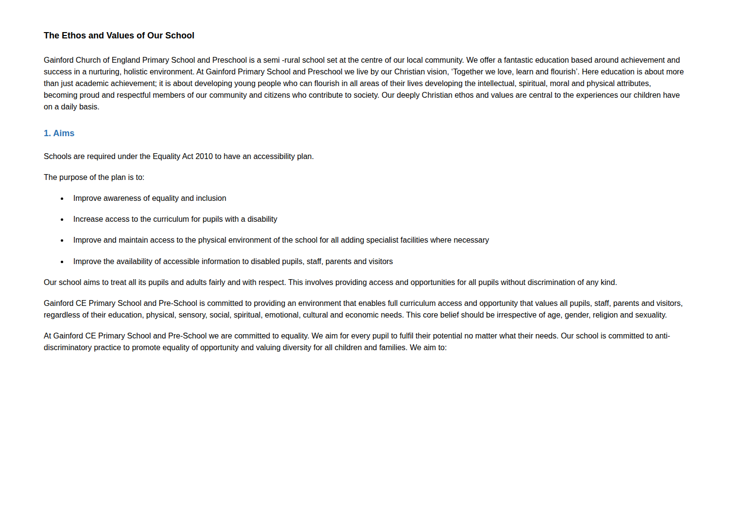The Ethos and Values of Our School
Gainford Church of England Primary School and Preschool is a semi -rural school set at the centre of our local community. We offer a fantastic education based around achievement and success in a nurturing, holistic environment. At Gainford Primary School and Preschool we live by our Christian vision, ‘Together we love, learn and flourish’. Here education is about more than just academic achievement; it is about developing young people who can flourish in all areas of their lives developing the intellectual, spiritual, moral and physical attributes, becoming proud and respectful members of our community and citizens who contribute to society. Our deeply Christian ethos and values are central to the experiences our children have on a daily basis.
1. Aims
Schools are required under the Equality Act 2010 to have an accessibility plan.
The purpose of the plan is to:
Improve awareness of equality and inclusion
Increase access to the curriculum for pupils with a disability
Improve and maintain access to the physical environment of the school for all adding specialist facilities where necessary
Improve the availability of accessible information to disabled pupils, staff, parents and visitors
Our school aims to treat all its pupils and adults fairly and with respect. This involves providing access and opportunities for all pupils without discrimination of any kind.
Gainford CE Primary School and Pre-School is committed to providing an environment that enables full curriculum access and opportunity that values all pupils, staff, parents and visitors, regardless of their education, physical, sensory, social, spiritual, emotional, cultural and economic needs. This core belief should be irrespective of age, gender, religion and sexuality.
At Gainford CE Primary School and Pre-School we are committed to equality. We aim for every pupil to fulfil their potential no matter what their needs. Our school is committed to anti-discriminatory practice to promote equality of opportunity and valuing diversity for all children and families. We aim to: